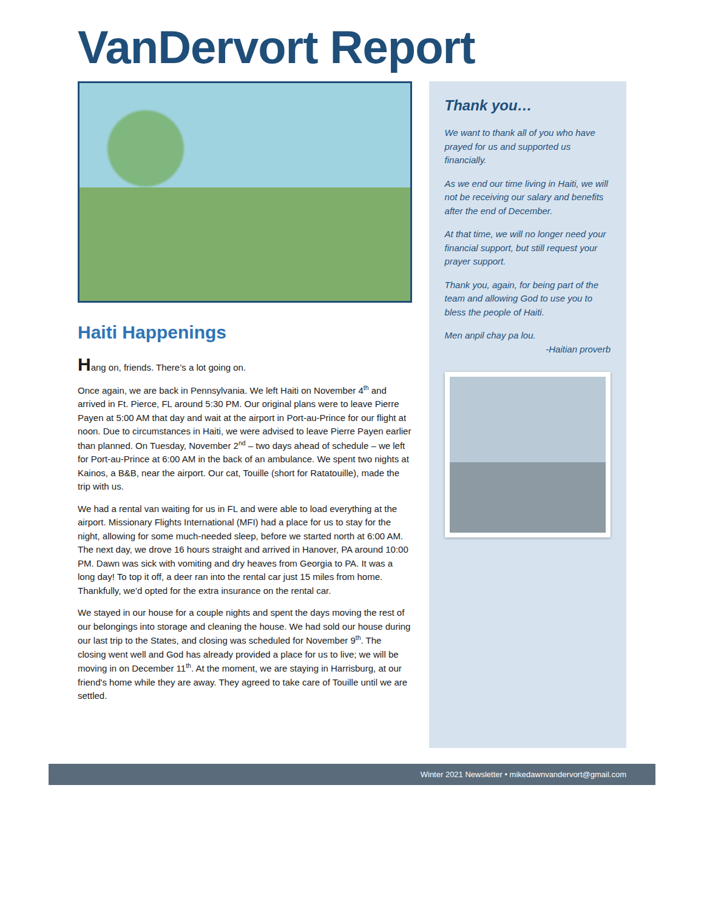VanDervort Report
Haiti Happenings
Hang on, friends. There’s a lot going on.
Once again, we are back in Pennsylvania. We left Haiti on November 4th and arrived in Ft. Pierce, FL around 5:30 PM. Our original plans were to leave Pierre Payen at 5:00 AM that day and wait at the airport in Port-au-Prince for our flight at noon. Due to circumstances in Haiti, we were advised to leave Pierre Payen earlier than planned. On Tuesday, November 2nd – two days ahead of schedule – we left for Port-au-Prince at 6:00 AM in the back of an ambulance. We spent two nights at Kainos, a B&B, near the airport. Our cat, Touille (short for Ratatouille), made the trip with us.
We had a rental van waiting for us in FL and were able to load everything at the airport. Missionary Flights International (MFI) had a place for us to stay for the night, allowing for some much-needed sleep, before we started north at 6:00 AM. The next day, we drove 16 hours straight and arrived in Hanover, PA around 10:00 PM. Dawn was sick with vomiting and dry heaves from Georgia to PA. It was a long day! To top it off, a deer ran into the rental car just 15 miles from home. Thankfully, we’d opted for the extra insurance on the rental car.
We stayed in our house for a couple nights and spent the days moving the rest of our belongings into storage and cleaning the house. We had sold our house during our last trip to the States, and closing was scheduled for November 9th. The closing went well and God has already provided a place for us to live; we will be moving in on December 11th. At the moment, we are staying in Harrisburg, at our friend's home while they are away. They agreed to take care of Touille until we are settled.
Thank you…
We want to thank all of you who have prayed for us and supported us financially.
As we end our time living in Haiti, we will not be receiving our salary and benefits after the end of December.
At that time, we will no longer need your financial support, but still request your prayer support.
Thank you, again, for being part of the team and allowing God to use you to bless the people of Haiti.
Men anpil chay pa lou. -Haitian proverb
Winter 2021 Newsletter • mikedawnvandervort@gmail.com